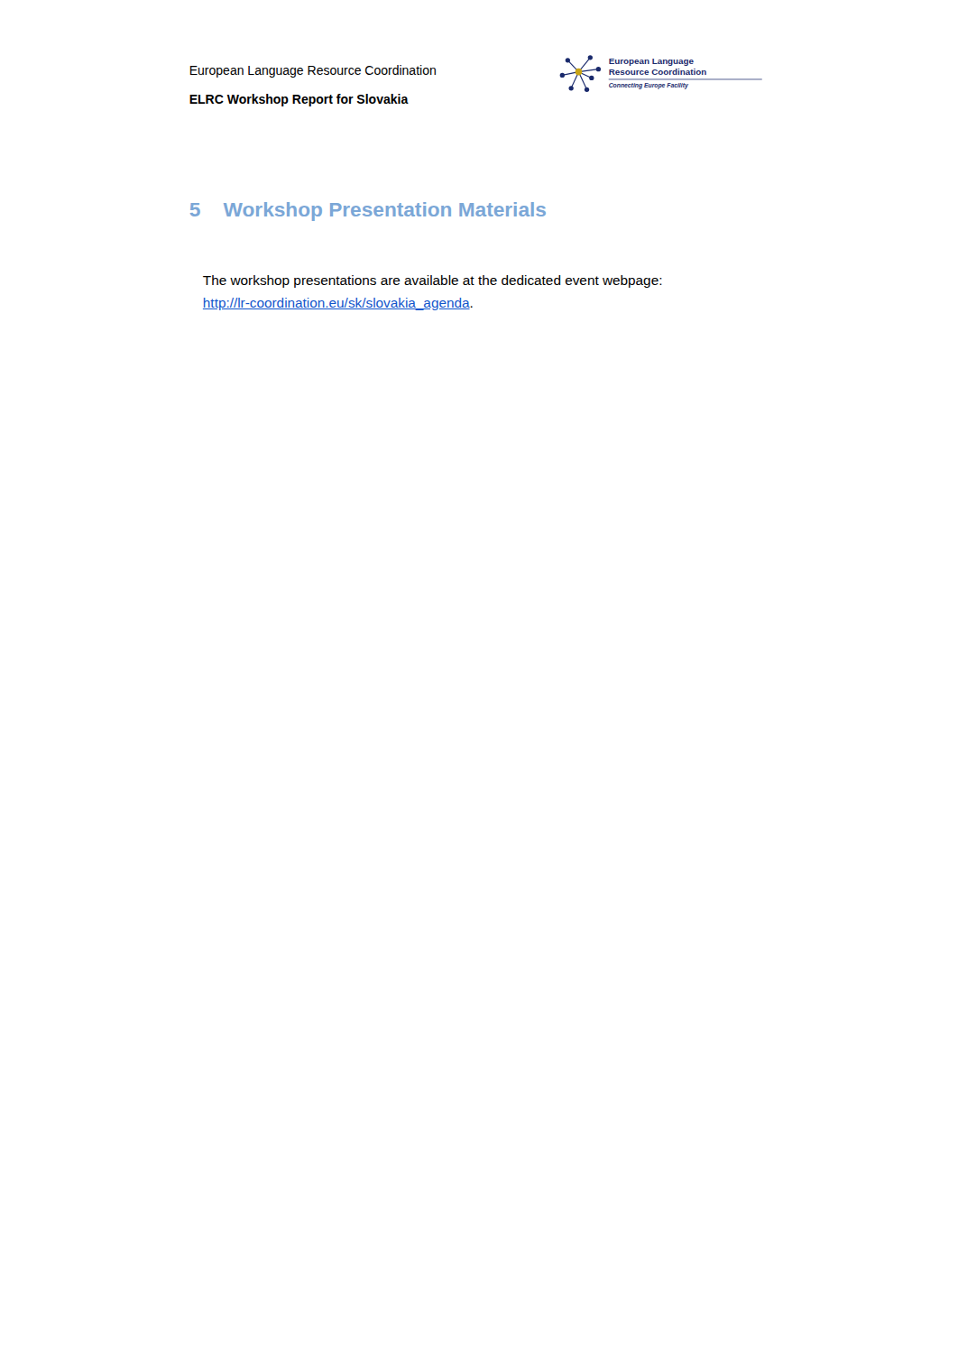European Language Resource Coordination
ELRC Workshop Report for Slovakia
European Language Resource Coordination Connecting Europe Facility
5 Workshop Presentation Materials
The workshop presentations are available at the dedicated event webpage:
http://lr-coordination.eu/sk/slovakia_agenda.